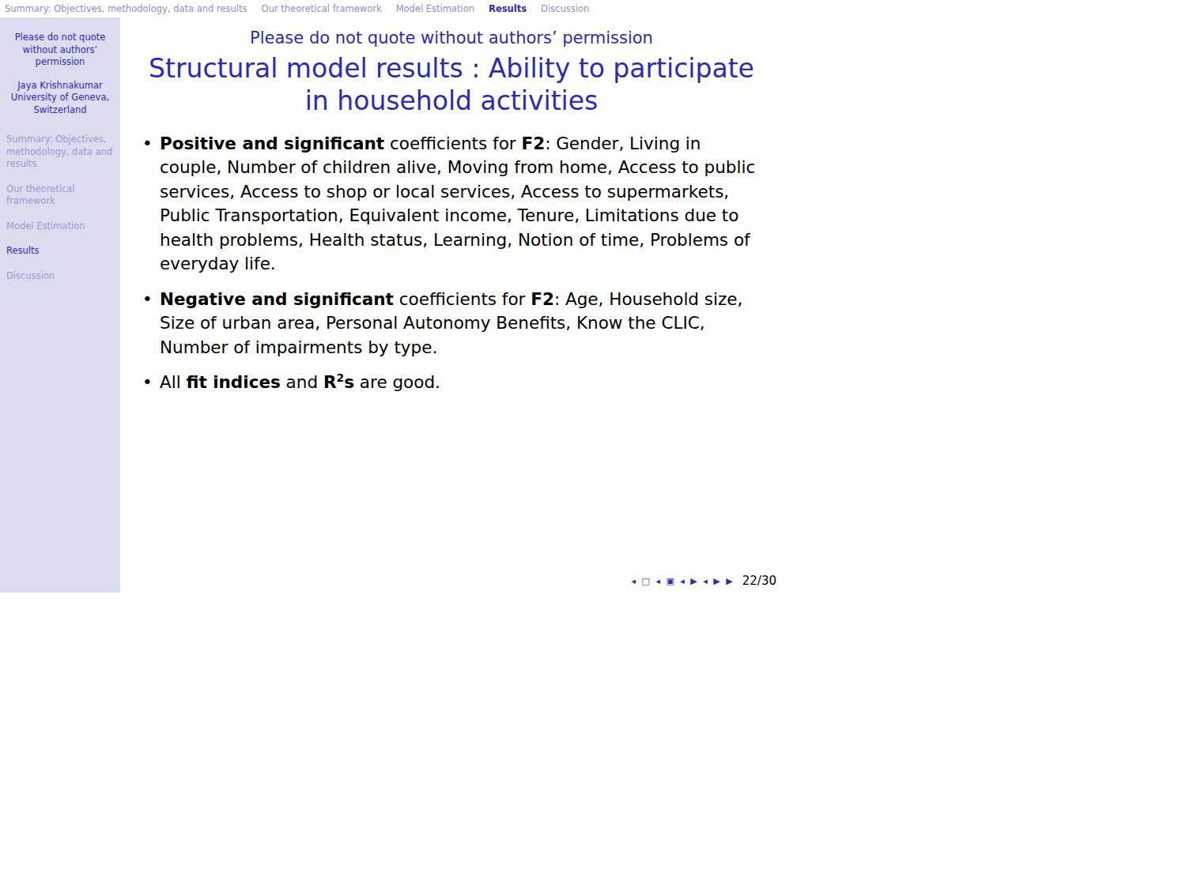Summary: Objectives, methodology, data and results Our theoretical framework Model Estimation Results Discussion
Please do not quote without authors’ permission
Jaya Krishnakumar
University of Geneva, Switzerland
Summary: Objectives, methodology, data and results
Our theoretical framework
Model Estimation
Results
Discussion
Please do not quote without authors’ permission
Structural model results : Ability to participate in household activities
Positive and significant coefficients for F2: Gender, Living in couple, Number of children alive, Moving from home, Access to public services, Access to shop or local services, Access to supermarkets, Public Transportation, Equivalent income, Tenure, Limitations due to health problems, Health status, Learning, Notion of time, Problems of everyday life.
Negative and significant coefficients for F2: Age, Household size, Size of urban area, Personal Autonomy Benefits, Know the CLIC, Number of impairments by type.
All fit indices and R2s are good.
◂ □ ◂ ▣ ◂ ▶ ◂ ▶ ▶ 22/30